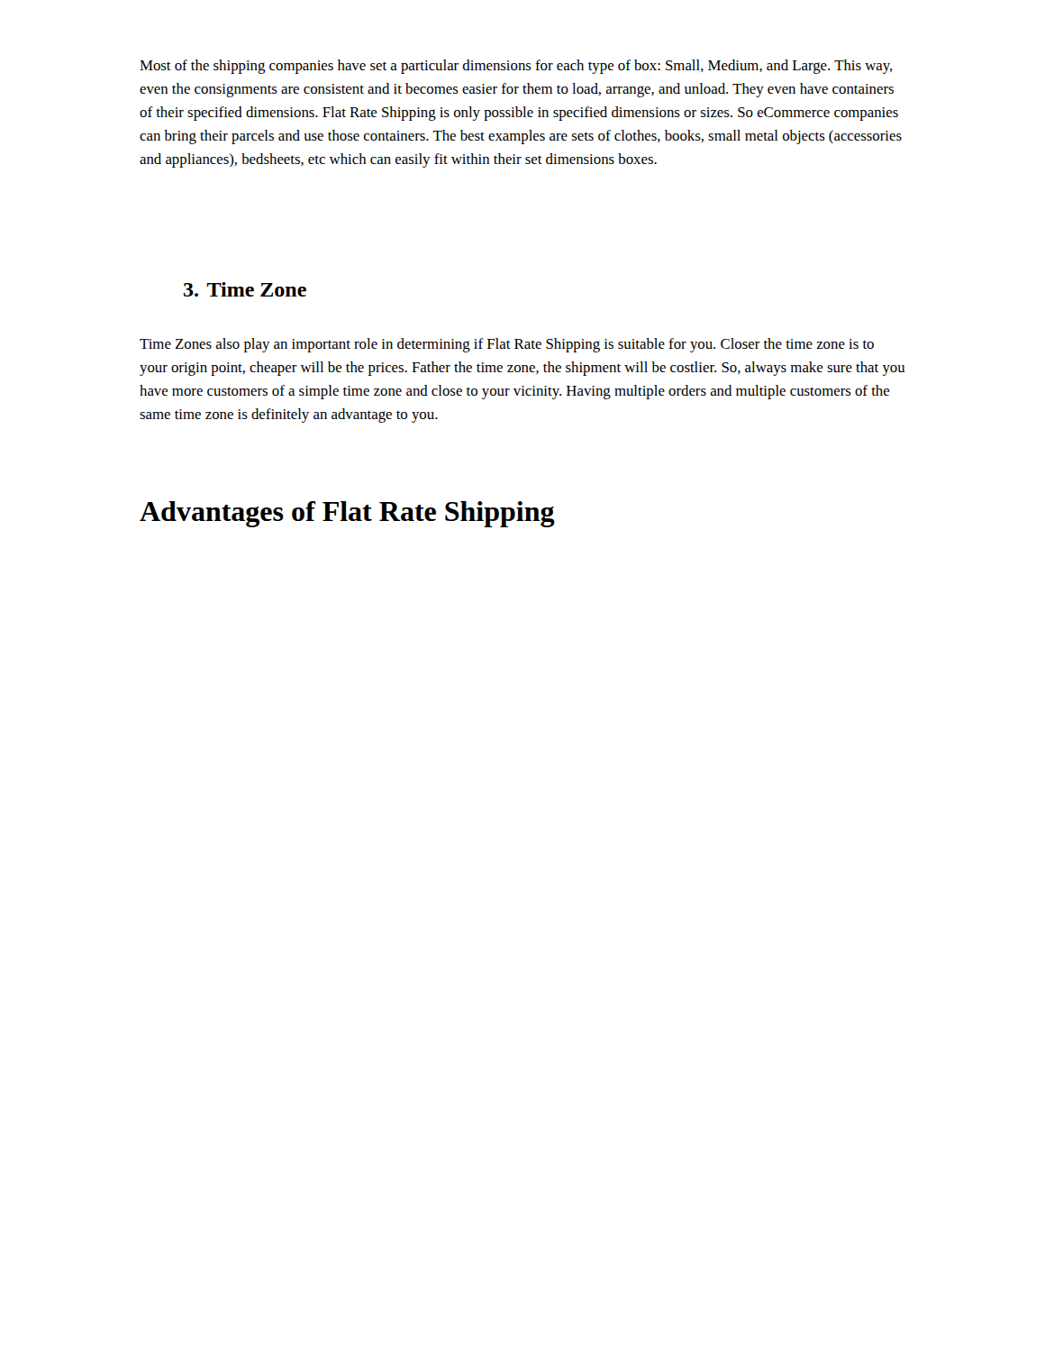Most of the shipping companies have set a particular dimensions for each type of box: Small, Medium, and Large. This way, even the consignments are consistent and it becomes easier for them to load, arrange, and unload. They even have containers of their specified dimensions. Flat Rate Shipping is only possible in specified dimensions or sizes. So eCommerce companies can bring their parcels and use those containers. The best examples are sets of clothes, books, small metal objects (accessories and appliances), bedsheets, etc which can easily fit within their set dimensions boxes.
3. Time Zone
Time Zones also play an important role in determining if Flat Rate Shipping is suitable for you. Closer the time zone is to your origin point, cheaper will be the prices. Father the time zone, the shipment will be costlier. So, always make sure that you have more customers of a simple time zone and close to your vicinity. Having multiple orders and multiple customers of the same time zone is definitely an advantage to you.
Advantages of Flat Rate Shipping